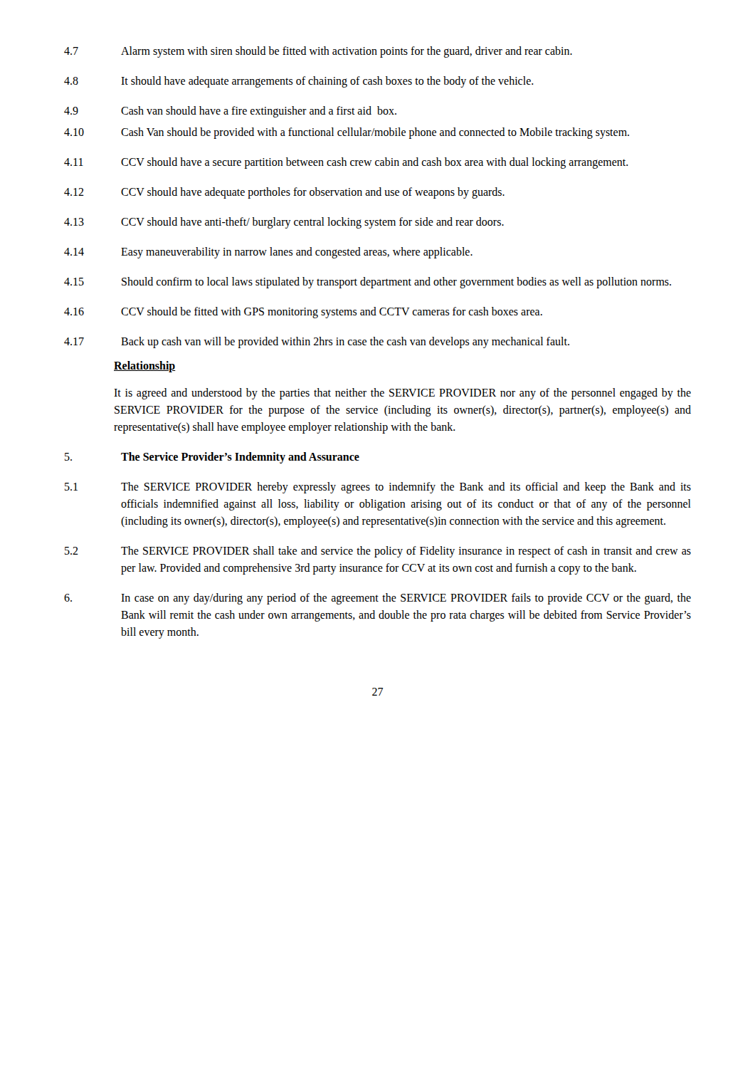4.7
Alarm system with siren should be fitted with activation points for the guard, driver and rear cabin.
4.8
It should have adequate arrangements of chaining of cash boxes to the body of the vehicle.
4.9
Cash van should have a fire extinguisher and a first aid box.
4.10
Cash Van should be provided with a functional cellular/mobile phone and connected to Mobile tracking system.
4.11
CCV should have a secure partition between cash crew cabin and cash box area with dual locking arrangement.
4.12
CCV should have adequate portholes for observation and use of weapons by guards.
4.13
CCV should have anti-theft/ burglary central locking system for side and rear doors.
4.14
Easy maneuverability in narrow lanes and congested areas, where applicable.
4.15
Should confirm to local laws stipulated by transport department and other government bodies as well as pollution norms.
4.16
CCV should be fitted with GPS monitoring systems and CCTV cameras for cash boxes area.
4.17
Back up cash van will be provided within 2hrs in case the cash van develops any mechanical fault.
Relationship
It is agreed and understood by the parties that neither the SERVICE PROVIDER nor any of the personnel engaged by the SERVICE PROVIDER for the purpose of the service (including its owner(s), director(s), partner(s), employee(s) and representative(s) shall have employee employer relationship with the bank.
5.
The Service Provider’s Indemnity and Assurance
5.1
The SERVICE PROVIDER hereby expressly agrees to indemnify the Bank and its official and keep the Bank and its officials indemnified against all loss, liability or obligation arising out of its conduct or that of any of the personnel (including its owner(s), director(s), employee(s) and representative(s)in connection with the service and this agreement.
5.2
The SERVICE PROVIDER shall take and service the policy of Fidelity insurance in respect of cash in transit and crew as per law. Provided and comprehensive 3rd party insurance for CCV at its own cost and furnish a copy to the bank.
6.
In case on any day/during any period of the agreement the SERVICE PROVIDER fails to provide CCV or the guard, the Bank will remit the cash under own arrangements, and double the pro rata charges will be debited from Service Provider’s bill every month.
27